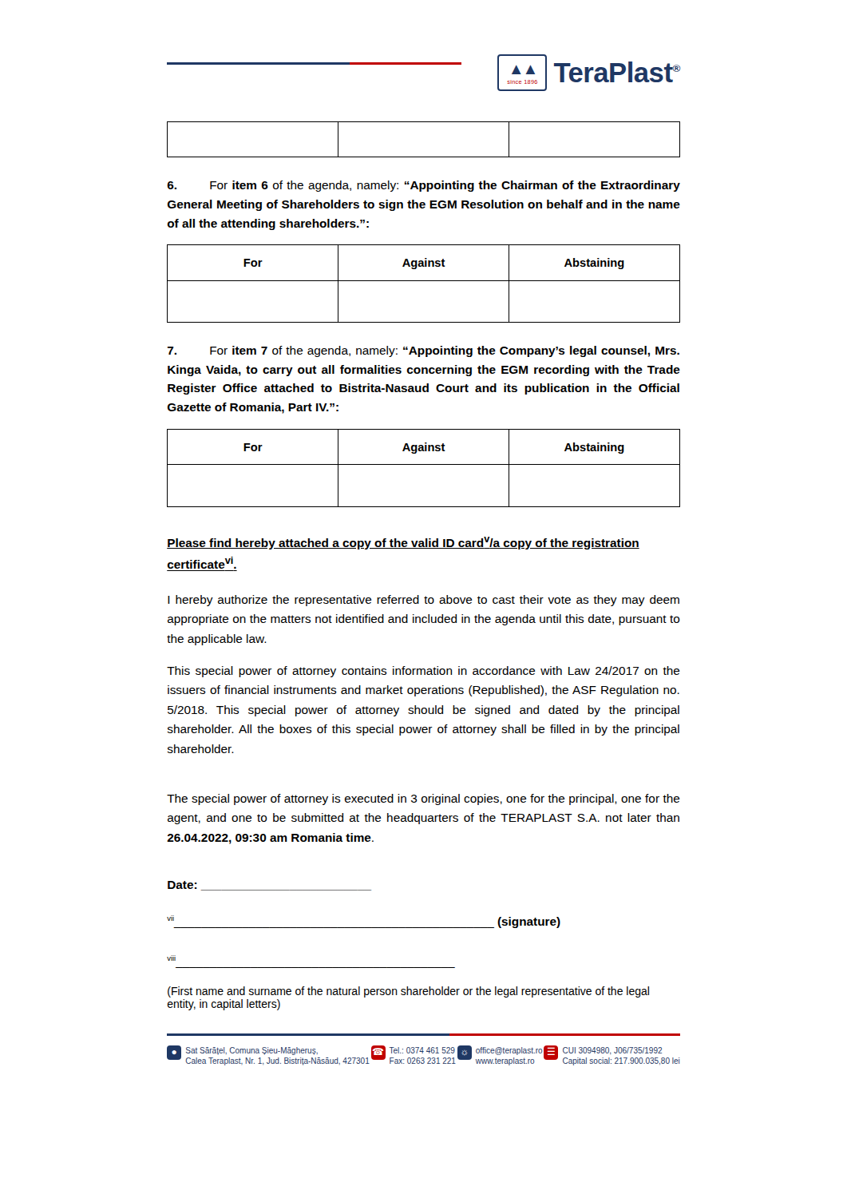▲▲
since 1896
TeraPlast®
6. For item 6 of the agenda, namely: “Appointing the Chairman of the Extraordinary General Meeting of Shareholders to sign the EGM Resolution on behalf and in the name of all the attending shareholders.”:
| For | Against | Abstaining |
| --- | --- | --- |
7. For item 7 of the agenda, namely: “Appointing the Company’s legal counsel, Mrs. Kinga Vaida, to carry out all formalities concerning the EGM recording with the Trade Register Office attached to Bistrita-Nasaud Court and its publication in the Official Gazette of Romania, Part IV.”:
| For | Against | Abstaining |
| --- | --- | --- |
Please find hereby attached a copy of the valid ID cardv/a copy of the registration certificatevi.
I hereby authorize the representative referred to above to cast their vote as they may deem appropriate on the matters not identified and included in the agenda until this date, pursuant to the applicable law.
This special power of attorney contains information in accordance with Law 24/2017 on the issuers of financial instruments and market operations (Republished), the ASF Regulation no. 5/2018. This special power of attorney should be signed and dated by the principal shareholder. All the boxes of this special power of attorney shall be filled in by the principal shareholder.
The special power of attorney is executed in 3 original copies, one for the principal, one for the agent, and one to be submitted at the headquarters of the TERAPLAST S.A. not later than 26.04.2022, 09:30 am Romania time.
Date: _________________________
vii_______________________________________________ (signature)
viii_________________________________________
(First name and surname of the natural person shareholder or the legal representative of the legal entity, in capital letters)
●
Sat Sărățel, Comuna Șieu-Măgheruș,
Calea Teraplast, Nr. 1, Jud. Bistrița-Năsăud, 427301
☎
Tel.: 0374 461 529
Fax: 0263 231 221
☼
office@teraplast.ro
www.teraplast.ro
☰
CUI 3094980, J06/735/1992
Capital social: 217.900.035,80 lei